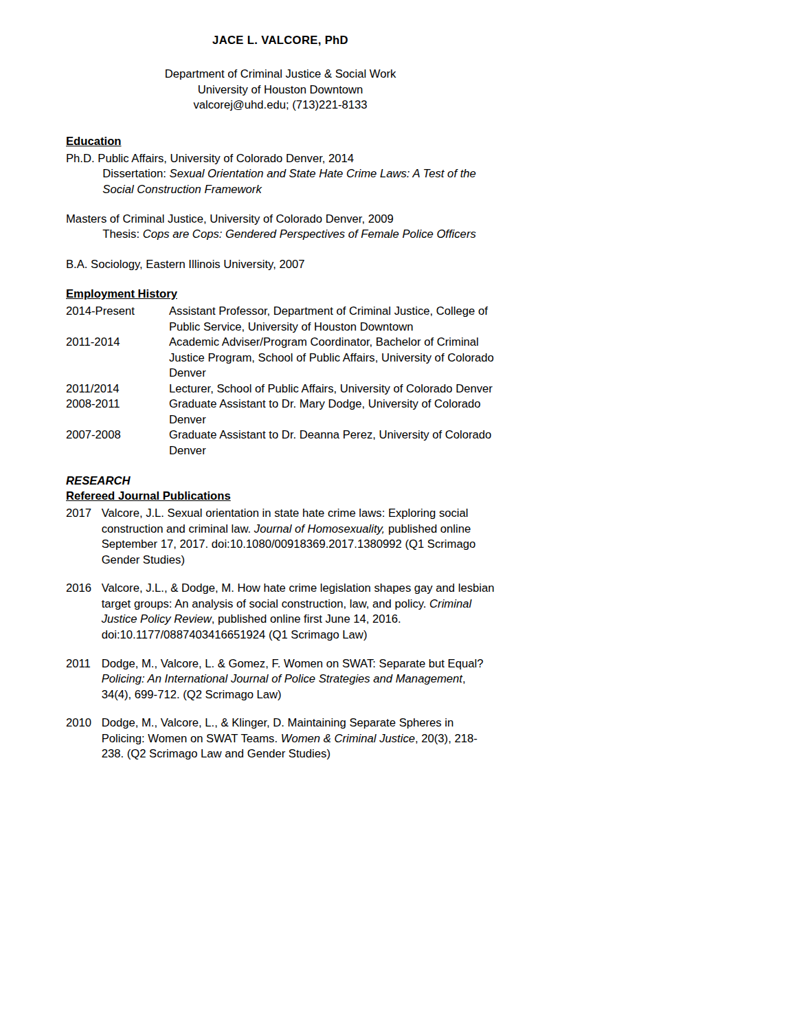JACE L. VALCORE, PhD
Department of Criminal Justice & Social Work
University of Houston Downtown
valcorej@uhd.edu; (713)221-8133
Education
Ph.D. Public Affairs, University of Colorado Denver, 2014
Dissertation: Sexual Orientation and State Hate Crime Laws: A Test of the Social Construction Framework
Masters of Criminal Justice, University of Colorado Denver, 2009
Thesis: Cops are Cops: Gendered Perspectives of Female Police Officers
B.A. Sociology, Eastern Illinois University, 2007
Employment History
| 2014-Present | Assistant Professor, Department of Criminal Justice, College of Public Service, University of Houston Downtown |
| 2011-2014 | Academic Adviser/Program Coordinator, Bachelor of Criminal Justice Program, School of Public Affairs, University of Colorado Denver |
| 2011/2014 | Lecturer, School of Public Affairs, University of Colorado Denver |
| 2008-2011 | Graduate Assistant to Dr. Mary Dodge, University of Colorado Denver |
| 2007-2008 | Graduate Assistant to Dr. Deanna Perez, University of Colorado Denver |
RESEARCH
Refereed Journal Publications
2017
Valcore, J.L. Sexual orientation in state hate crime laws: Exploring social construction and criminal law. Journal of Homosexuality, published online September 17, 2017. doi:10.1080/00918369.2017.1380992 (Q1 Scrimago Gender Studies)
2016
Valcore, J.L., & Dodge, M. How hate crime legislation shapes gay and lesbian target groups: An analysis of social construction, law, and policy. Criminal Justice Policy Review, published online first June 14, 2016. doi:10.1177/0887403416651924 (Q1 Scrimago Law)
2011
Dodge, M., Valcore, L. & Gomez, F. Women on SWAT: Separate but Equal? Policing: An International Journal of Police Strategies and Management, 34(4), 699-712. (Q2 Scrimago Law)
2010
Dodge, M., Valcore, L., & Klinger, D. Maintaining Separate Spheres in Policing: Women on SWAT Teams. Women & Criminal Justice, 20(3), 218-238. (Q2 Scrimago Law and Gender Studies)